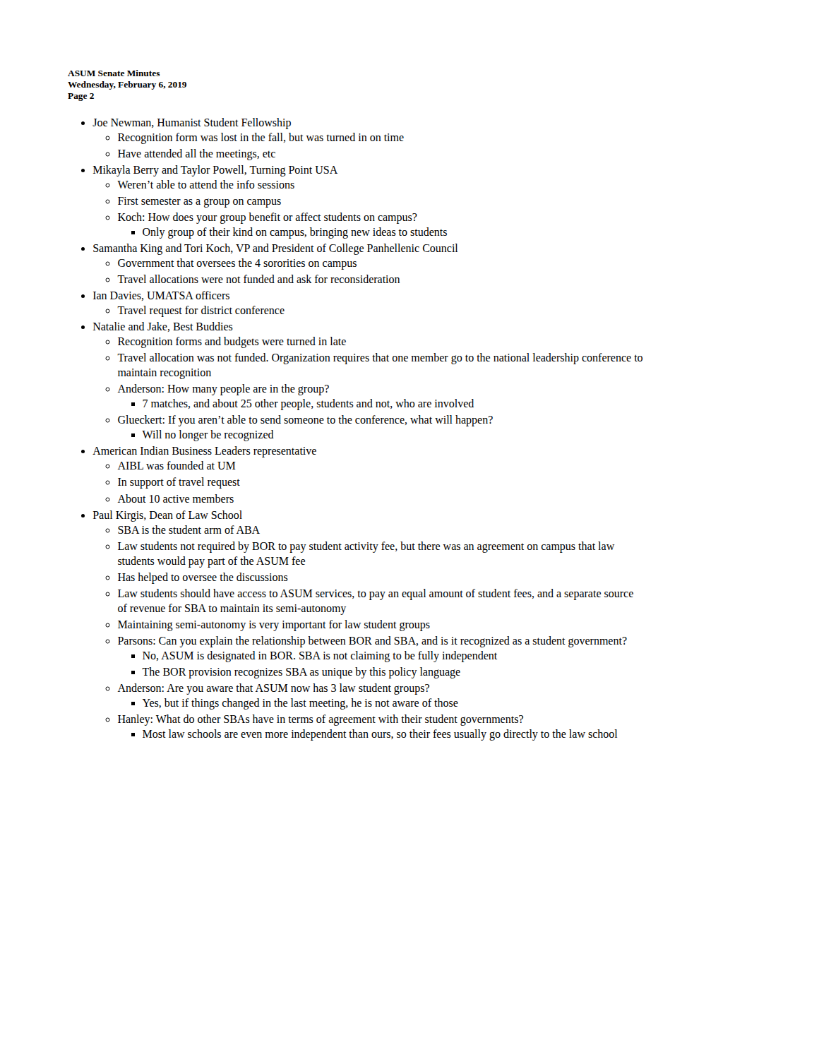ASUM Senate Minutes
Wednesday, February 6, 2019
Page 2
Joe Newman, Humanist Student Fellowship
Recognition form was lost in the fall, but was turned in on time
Have attended all the meetings, etc
Mikayla Berry and Taylor Powell, Turning Point USA
Weren’t able to attend the info sessions
First semester as a group on campus
Koch: How does your group benefit or affect students on campus?
Only group of their kind on campus, bringing new ideas to students
Samantha King and Tori Koch, VP and President of College Panhellenic Council
Government that oversees the 4 sororities on campus
Travel allocations were not funded and ask for reconsideration
Ian Davies, UMATSA officers
Travel request for district conference
Natalie and Jake, Best Buddies
Recognition forms and budgets were turned in late
Travel allocation was not funded. Organization requires that one member go to the national leadership conference to maintain recognition
Anderson: How many people are in the group?
7 matches, and about 25 other people, students and not, who are involved
Glueckert: If you aren’t able to send someone to the conference, what will happen?
Will no longer be recognized
American Indian Business Leaders representative
AIBL was founded at UM
In support of travel request
About 10 active members
Paul Kirgis, Dean of Law School
SBA is the student arm of ABA
Law students not required by BOR to pay student activity fee, but there was an agreement on campus that law students would pay part of the ASUM fee
Has helped to oversee the discussions
Law students should have access to ASUM services, to pay an equal amount of student fees, and a separate source of revenue for SBA to maintain its semi-autonomy
Maintaining semi-autonomy is very important for law student groups
Parsons: Can you explain the relationship between BOR and SBA, and is it recognized as a student government?
No, ASUM is designated in BOR. SBA is not claiming to be fully independent
The BOR provision recognizes SBA as unique by this policy language
Anderson: Are you aware that ASUM now has 3 law student groups?
Yes, but if things changed in the last meeting, he is not aware of those
Hanley: What do other SBAs have in terms of agreement with their student governments?
Most law schools are even more independent than ours, so their fees usually go directly to the law school